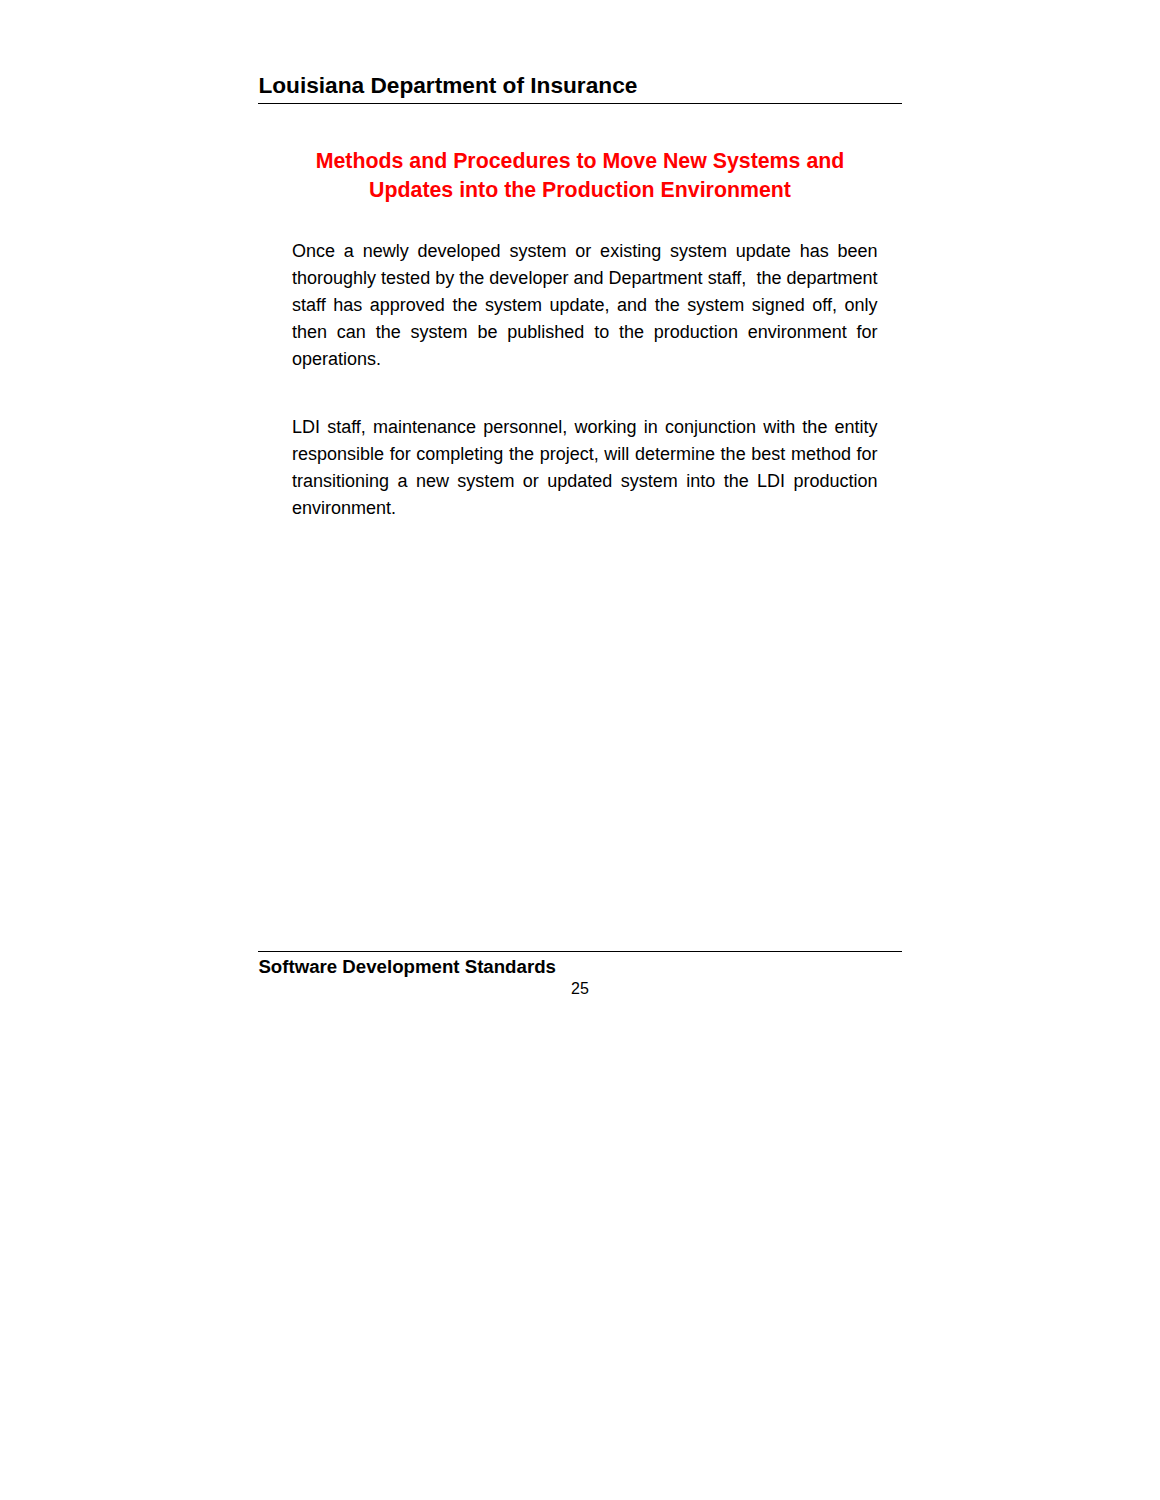Louisiana Department of Insurance
Methods and Procedures to Move New Systems and Updates into the Production Environment
Once a newly developed system or existing system update has been thoroughly tested by the developer and Department staff, the department staff has approved the system update, and the system signed off, only then can the system be published to the production environment for operations.
LDI staff, maintenance personnel, working in conjunction with the entity responsible for completing the project, will determine the best method for transitioning a new system or updated system into the LDI production environment.
Software Development Standards
25